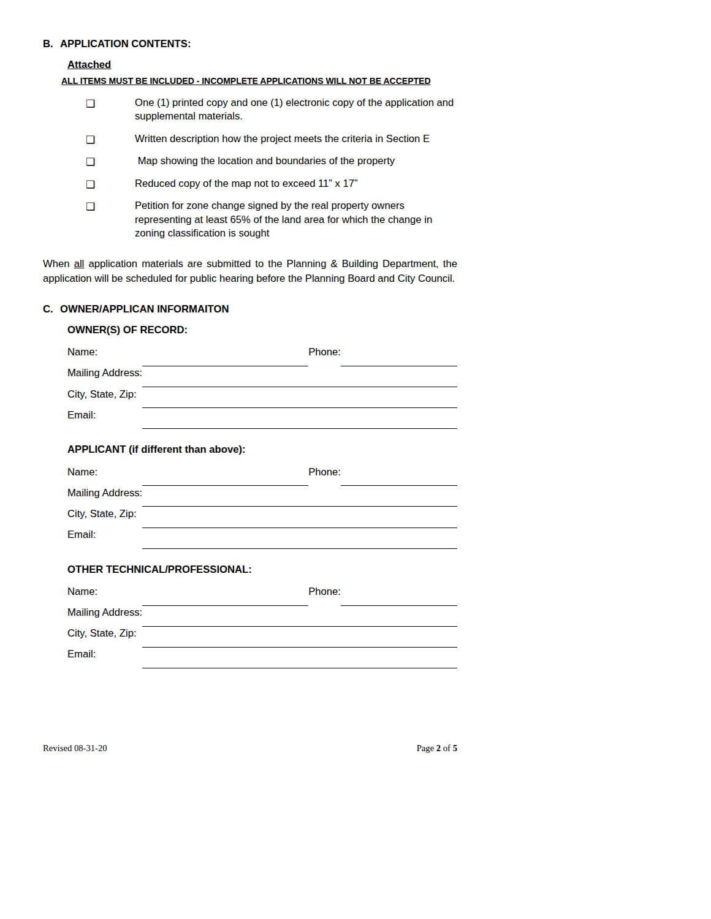B. APPLICATION CONTENTS:
Attached ALL ITEMS MUST BE INCLUDED - INCOMPLETE APPLICATIONS WILL NOT BE ACCEPTED
❑One (1) printed copy and one (1) electronic copy of the application and supplemental materials.
❑Written description how the project meets the criteria in Section E
❑ Map showing the location and boundaries of the property
❑Reduced copy of the map not to exceed 11” x 17”
❑Petition for zone change signed by the real property owners representing at least 65% of the land area for which the change in zoning classification is sought
When all application materials are submitted to the Planning & Building Department, the application will be scheduled for public hearing before the Planning Board and City Council.
C. OWNER/APPLICAN INFORMAITON
OWNER(S) OF RECORD:
| Name: | | Phone: | |
| Mailing Address: | |
| City, State, Zip: | |
| Email: | |
APPLICANT (if different than above):
| Name: | | Phone: | |
| Mailing Address: | |
| City, State, Zip: | |
| Email: | |
OTHER TECHNICAL/PROFESSIONAL:
| Name: | | Phone: | |
| Mailing Address: | |
| City, State, Zip: | |
| Email: | |
Revised 08-31-20 Page 2 of 5